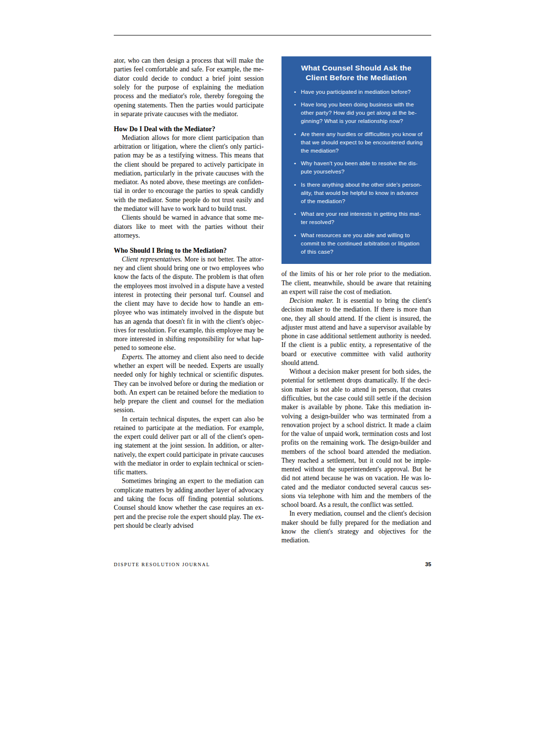ator, who can then design a process that will make the parties feel comfortable and safe. For example, the mediator could decide to conduct a brief joint session solely for the purpose of explaining the mediation process and the mediator's role, thereby foregoing the opening statements. Then the parties would participate in separate private caucuses with the mediator.
How Do I Deal with the Mediator?
Mediation allows for more client participation than arbitration or litigation, where the client's only participation may be as a testifying witness. This means that the client should be prepared to actively participate in mediation, particularly in the private caucuses with the mediator. As noted above, these meetings are confidential in order to encourage the parties to speak candidly with the mediator. Some people do not trust easily and the mediator will have to work hard to build trust.
Clients should be warned in advance that some mediators like to meet with the parties without their attorneys.
Who Should I Bring to the Mediation?
Client representatives. More is not better. The attorney and client should bring one or two employees who know the facts of the dispute. The problem is that often the employees most involved in a dispute have a vested interest in protecting their personal turf. Counsel and the client may have to decide how to handle an employee who was intimately involved in the dispute but has an agenda that doesn't fit in with the client's objectives for resolution. For example, this employee may be more interested in shifting responsibility for what happened to someone else.
Experts. The attorney and client also need to decide whether an expert will be needed. Experts are usually needed only for highly technical or scientific disputes. They can be involved before or during the mediation or both. An expert can be retained before the mediation to help prepare the client and counsel for the mediation session.
In certain technical disputes, the expert can also be retained to participate at the mediation. For example, the expert could deliver part or all of the client's opening statement at the joint session. In addition, or alternatively, the expert could participate in private caucuses with the mediator in order to explain technical or scientific matters.
Sometimes bringing an expert to the mediation can complicate matters by adding another layer of advocacy and taking the focus off finding potential solutions. Counsel should know whether the case requires an expert and the precise role the expert should play. The expert should be clearly advised
What Counsel Should Ask the Client Before the Mediation
Have you participated in mediation before?
Have long you been doing business with the other party? How did you get along at the beginning? What is your relationship now?
Are there any hurdles or difficulties you know of that we should expect to be encountered during the mediation?
Why haven't you been able to resolve the dispute yourselves?
Is there anything about the other side's personality, that would be helpful to know in advance of the mediation?
What are your real interests in getting this matter resolved?
What resources are you able and willing to commit to the continued arbitration or litigation of this case?
of the limits of his or her role prior to the mediation. The client, meanwhile, should be aware that retaining an expert will raise the cost of mediation.
Decision maker. It is essential to bring the client's decision maker to the mediation. If there is more than one, they all should attend. If the client is insured, the adjuster must attend and have a supervisor available by phone in case additional settlement authority is needed. If the client is a public entity, a representative of the board or executive committee with valid authority should attend.
Without a decision maker present for both sides, the potential for settlement drops dramatically. If the decision maker is not able to attend in person, that creates difficulties, but the case could still settle if the decision maker is available by phone. Take this mediation involving a design-builder who was terminated from a renovation project by a school district. It made a claim for the value of unpaid work, termination costs and lost profits on the remaining work. The design-builder and members of the school board attended the mediation. They reached a settlement, but it could not be implemented without the superintendent's approval. But he did not attend because he was on vacation. He was located and the mediator conducted several caucus sessions via telephone with him and the members of the school board. As a result, the conflict was settled.
In every mediation, counsel and the client's decision maker should be fully prepared for the mediation and know the client's strategy and objectives for the mediation.
Dispute Resolution Journal 35